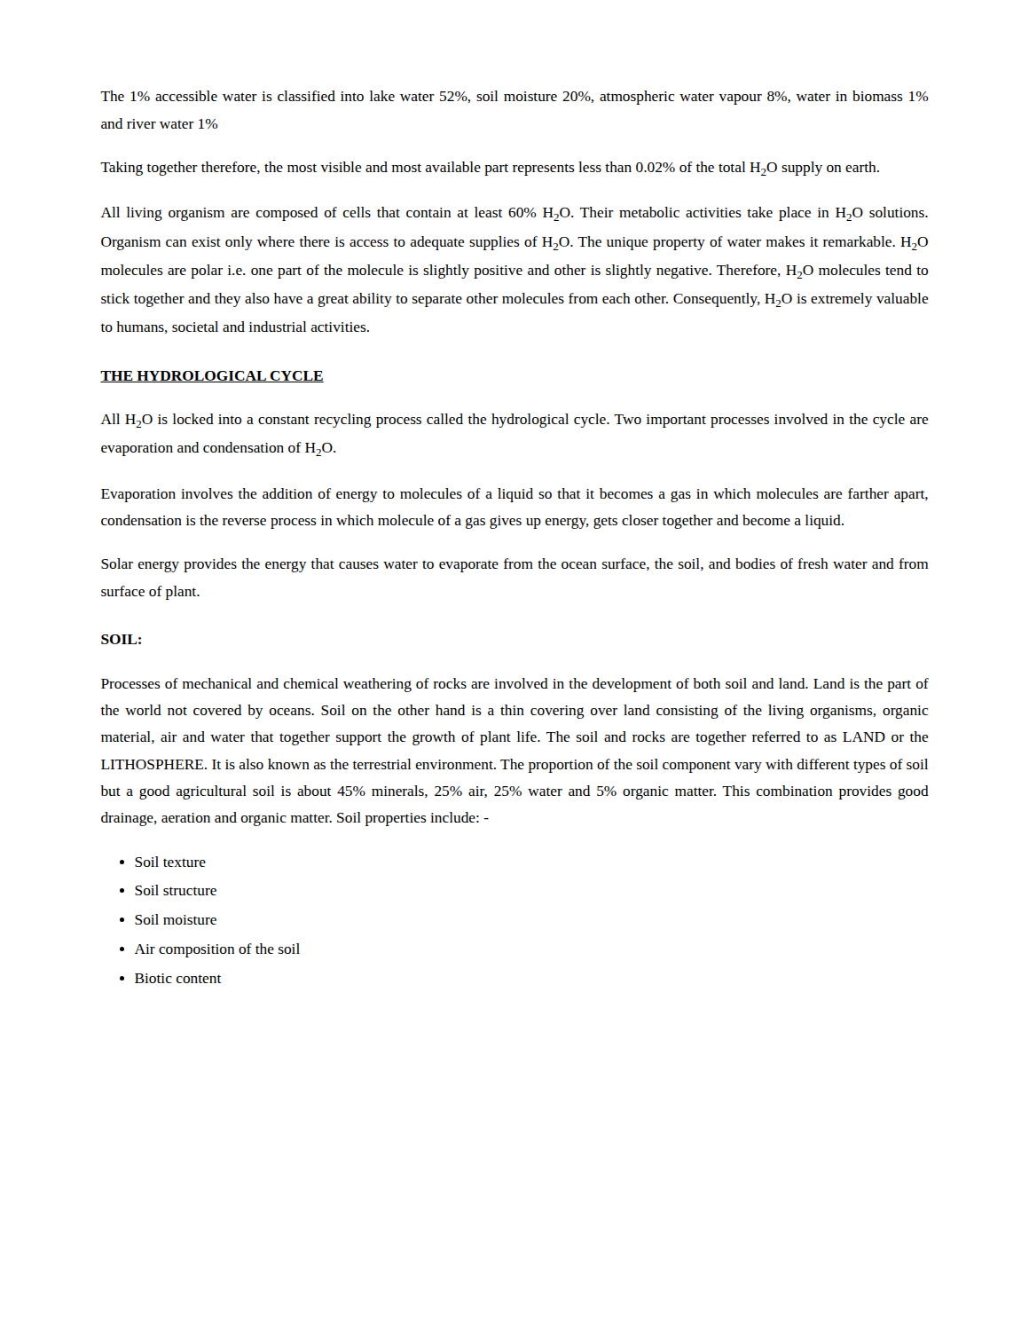The 1% accessible water is classified into lake water 52%, soil moisture 20%, atmospheric water vapour 8%, water in biomass 1% and river water 1%
Taking together therefore, the most visible and most available part represents less than 0.02% of the total H2O supply on earth.
All living organism are composed of cells that contain at least 60% H2O. Their metabolic activities take place in H2O solutions. Organism can exist only where there is access to adequate supplies of H2O. The unique property of water makes it remarkable. H2O molecules are polar i.e. one part of the molecule is slightly positive and other is slightly negative. Therefore, H2O molecules tend to stick together and they also have a great ability to separate other molecules from each other. Consequently, H2O is extremely valuable to humans, societal and industrial activities.
THE HYDROLOGICAL CYCLE
All H2O is locked into a constant recycling process called the hydrological cycle. Two important processes involved in the cycle are evaporation and condensation of H2O.
Evaporation involves the addition of energy to molecules of a liquid so that it becomes a gas in which molecules are farther apart, condensation is the reverse process in which molecule of a gas gives up energy, gets closer together and become a liquid.
Solar energy provides the energy that causes water to evaporate from the ocean surface, the soil, and bodies of fresh water and from surface of plant.
SOIL:
Processes of mechanical and chemical weathering of rocks are involved in the development of both soil and land. Land is the part of the world not covered by oceans. Soil on the other hand is a thin covering over land consisting of the living organisms, organic material, air and water that together support the growth of plant life. The soil and rocks are together referred to as LAND or the LITHOSPHERE. It is also known as the terrestrial environment. The proportion of the soil component vary with different types of soil but a good agricultural soil is about 45% minerals, 25% air, 25% water and 5% organic matter. This combination provides good drainage, aeration and organic matter. Soil properties include: -
Soil texture
Soil structure
Soil moisture
Air composition of the soil
Biotic content